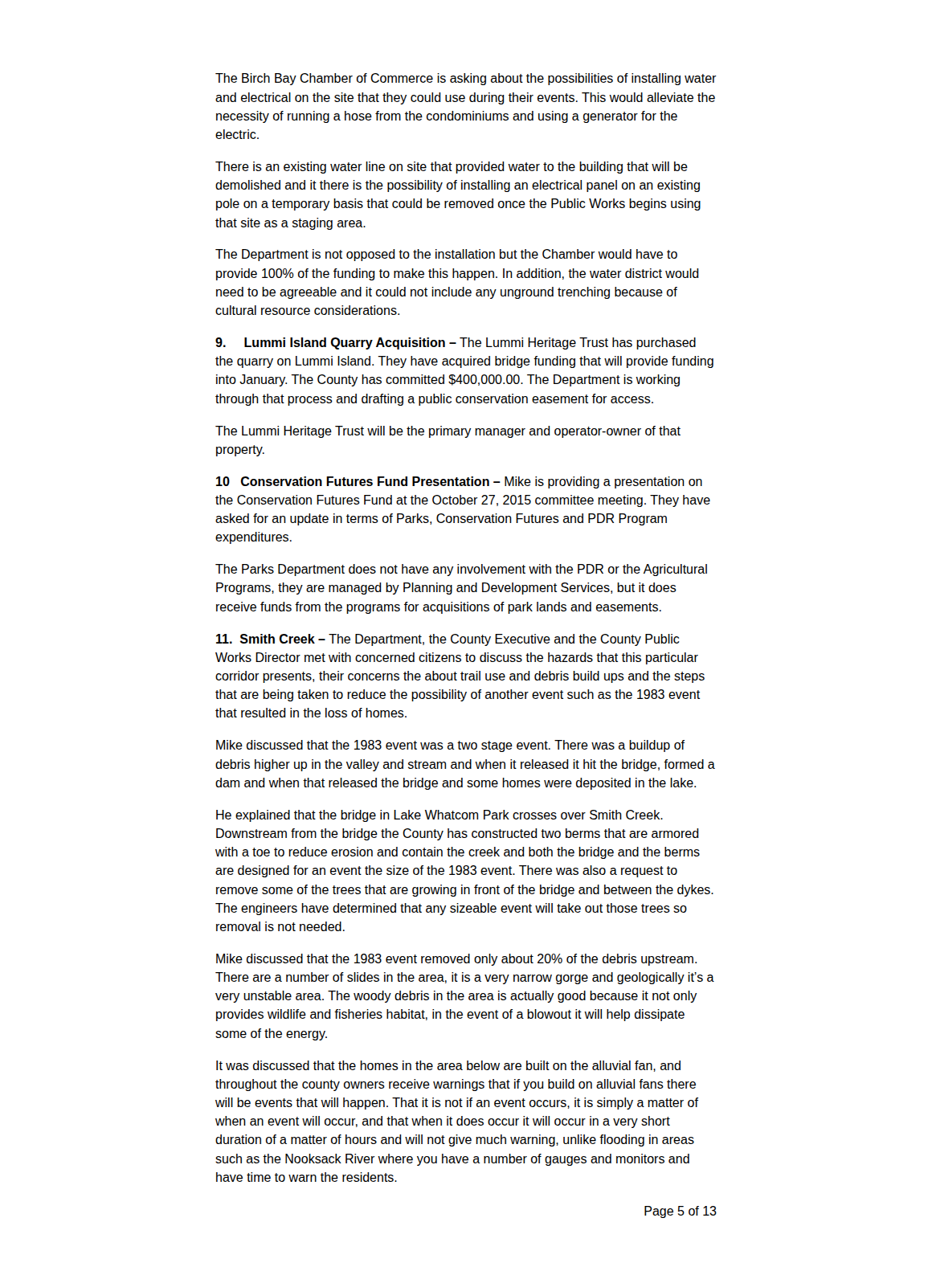The Birch Bay Chamber of Commerce is asking about the possibilities of installing water and electrical on the site that they could use during their events. This would alleviate the necessity of running a hose from the condominiums and using a generator for the electric.
There is an existing water line on site that provided water to the building that will be demolished and it there is the possibility of installing an electrical panel on an existing pole on a temporary basis that could be removed once the Public Works begins using that site as a staging area.
The Department is not opposed to the installation but the Chamber would have to provide 100% of the funding to make this happen. In addition, the water district would need to be agreeable and it could not include any unground trenching because of cultural resource considerations.
9. Lummi Island Quarry Acquisition – The Lummi Heritage Trust has purchased the quarry on Lummi Island. They have acquired bridge funding that will provide funding into January. The County has committed $400,000.00. The Department is working through that process and drafting a public conservation easement for access.
The Lummi Heritage Trust will be the primary manager and operator-owner of that property.
10 Conservation Futures Fund Presentation – Mike is providing a presentation on the Conservation Futures Fund at the October 27, 2015 committee meeting. They have asked for an update in terms of Parks, Conservation Futures and PDR Program expenditures.
The Parks Department does not have any involvement with the PDR or the Agricultural Programs, they are managed by Planning and Development Services, but it does receive funds from the programs for acquisitions of park lands and easements.
11. Smith Creek – The Department, the County Executive and the County Public Works Director met with concerned citizens to discuss the hazards that this particular corridor presents, their concerns the about trail use and debris build ups and the steps that are being taken to reduce the possibility of another event such as the 1983 event that resulted in the loss of homes.
Mike discussed that the 1983 event was a two stage event. There was a buildup of debris higher up in the valley and stream and when it released it hit the bridge, formed a dam and when that released the bridge and some homes were deposited in the lake.
He explained that the bridge in Lake Whatcom Park crosses over Smith Creek. Downstream from the bridge the County has constructed two berms that are armored with a toe to reduce erosion and contain the creek and both the bridge and the berms are designed for an event the size of the 1983 event. There was also a request to remove some of the trees that are growing in front of the bridge and between the dykes. The engineers have determined that any sizeable event will take out those trees so removal is not needed.
Mike discussed that the 1983 event removed only about 20% of the debris upstream. There are a number of slides in the area, it is a very narrow gorge and geologically it’s a very unstable area. The woody debris in the area is actually good because it not only provides wildlife and fisheries habitat, in the event of a blowout it will help dissipate some of the energy.
It was discussed that the homes in the area below are built on the alluvial fan, and throughout the county owners receive warnings that if you build on alluvial fans there will be events that will happen. That it is not if an event occurs, it is simply a matter of when an event will occur, and that when it does occur it will occur in a very short duration of a matter of hours and will not give much warning, unlike flooding in areas such as the Nooksack River where you have a number of gauges and monitors and have time to warn the residents.
Page 5 of 13